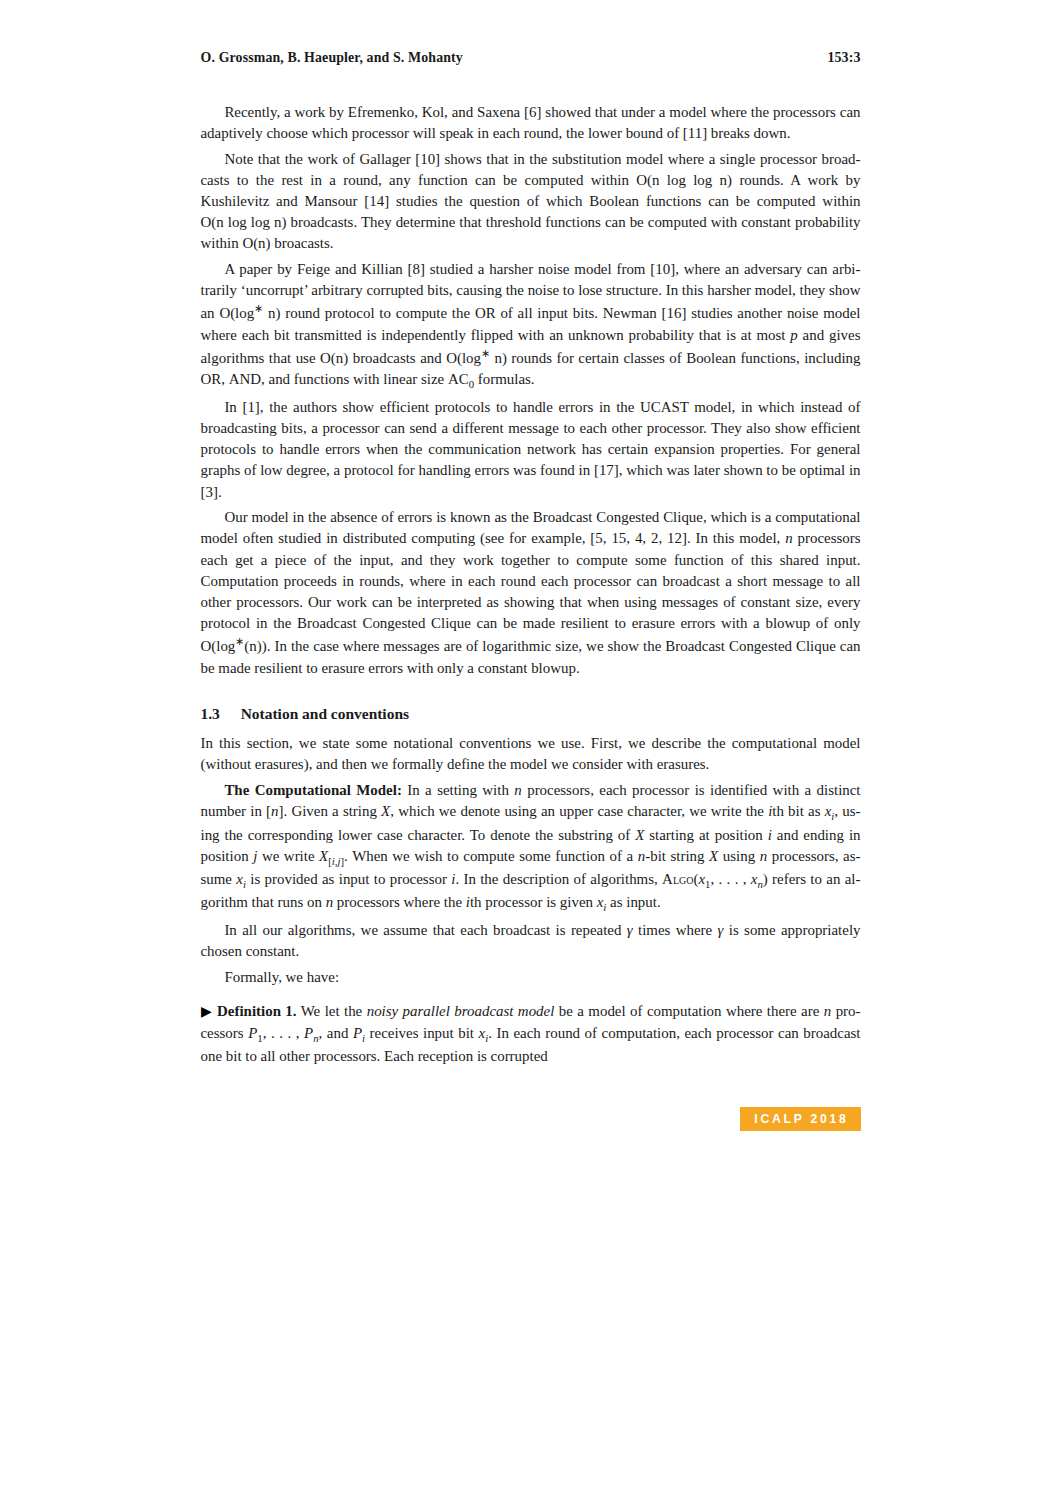O. Grossman, B. Haeupler, and S. Mohanty
153:3
Recently, a work by Efremenko, Kol, and Saxena [6] showed that under a model where the processors can adaptively choose which processor will speak in each round, the lower bound of [11] breaks down.
Note that the work of Gallager [10] shows that in the substitution model where a single processor broadcasts to the rest in a round, any function can be computed within O(n log log n) rounds. A work by Kushilevitz and Mansour [14] studies the question of which Boolean functions can be computed within O(n log log n) broadcasts. They determine that threshold functions can be computed with constant probability within O(n) broacasts.
A paper by Feige and Killian [8] studied a harsher noise model from [10], where an adversary can arbitrarily ‘uncorrupt’ arbitrary corrupted bits, causing the noise to lose structure. In this harsher model, they show an O(log∗ n) round protocol to compute the OR of all input bits. Newman [16] studies another noise model where each bit transmitted is independently flipped with an unknown probability that is at most p and gives algorithms that use O(n) broadcasts and O(log∗ n) rounds for certain classes of Boolean functions, including OR, AND, and functions with linear size AC0 formulas.
In [1], the authors show efficient protocols to handle errors in the UCAST model, in which instead of broadcasting bits, a processor can send a different message to each other processor. They also show efficient protocols to handle errors when the communication network has certain expansion properties. For general graphs of low degree, a protocol for handling errors was found in [17], which was later shown to be optimal in [3].
Our model in the absence of errors is known as the Broadcast Congested Clique, which is a computational model often studied in distributed computing (see for example, [5, 15, 4, 2, 12]. In this model, n processors each get a piece of the input, and they work together to compute some function of this shared input. Computation proceeds in rounds, where in each round each processor can broadcast a short message to all other processors. Our work can be interpreted as showing that when using messages of constant size, every protocol in the Broadcast Congested Clique can be made resilient to erasure errors with a blowup of only O(log∗(n)). In the case where messages are of logarithmic size, we show the Broadcast Congested Clique can be made resilient to erasure errors with only a constant blowup.
1.3 Notation and conventions
In this section, we state some notational conventions we use. First, we describe the computational model (without erasures), and then we formally define the model we consider with erasures.
The Computational Model: In a setting with n processors, each processor is identified with a distinct number in [n]. Given a string X, which we denote using an upper case character, we write the ith bit as xi, using the corresponding lower case character. To denote the substring of X starting at position i and ending in position j we write X[i,j]. When we wish to compute some function of a n-bit string X using n processors, assume xi is provided as input to processor i. In the description of algorithms, Algo(x1, . . . , xn) refers to an algorithm that runs on n processors where the ith processor is given xi as input.
In all our algorithms, we assume that each broadcast is repeated γ times where γ is some appropriately chosen constant.
Formally, we have:
▶Definition 1. We let the noisy parallel broadcast model be a model of computation where there are n processors P1, . . . , Pn, and Pi receives input bit xi. In each round of computation, each processor can broadcast one bit to all other processors. Each reception is corrupted
ICALP 2018